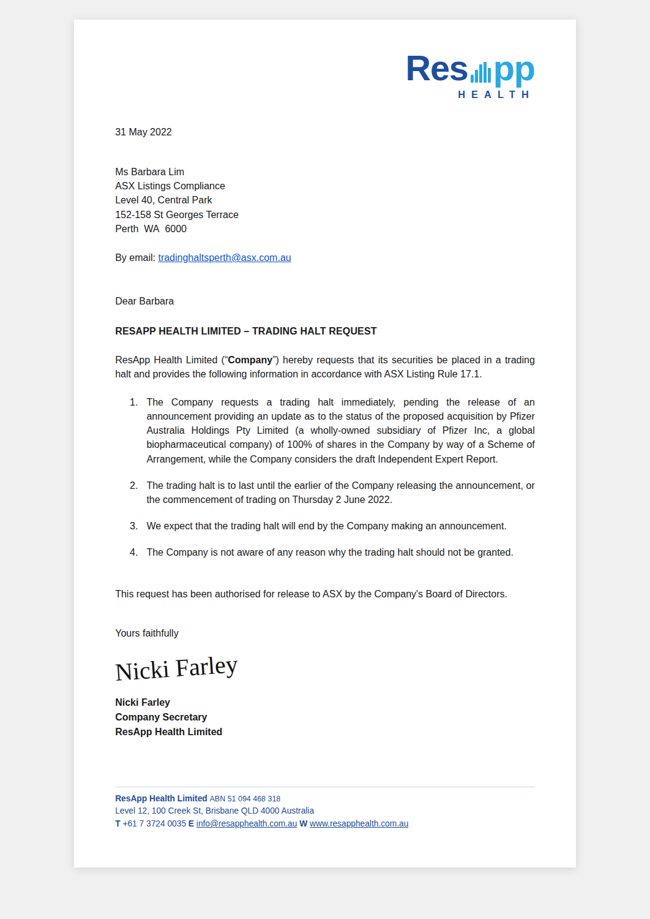Res pp
HEALTH
31 May 2022
Ms Barbara Lim ASX Listings Compliance Level 40, Central Park 152-158 St Georges Terrace Perth WA 6000
By email: tradinghaltsperth@asx.com.au
Dear Barbara
ResApp Health Limited – Trading Halt Request
ResApp Health Limited (“Company”) hereby requests that its securities be placed in a trading halt and provides the following information in accordance with ASX Listing Rule 17.1.
The Company requests a trading halt immediately, pending the release of an announcement providing an update as to the status of the proposed acquisition by Pfizer Australia Holdings Pty Limited (a wholly-owned subsidiary of Pfizer Inc, a global biopharmaceutical company) of 100% of shares in the Company by way of a Scheme of Arrangement, while the Company considers the draft Independent Expert Report.
The trading halt is to last until the earlier of the Company releasing the announcement, or the commencement of trading on Thursday 2 June 2022.
We expect that the trading halt will end by the Company making an announcement.
The Company is not aware of any reason why the trading halt should not be granted.
This request has been authorised for release to ASX by the Company's Board of Directors.
Yours faithfully
Nicki Farley
Nicki Farley Company Secretary ResApp Health Limited
ResApp Health Limited ABN 51 094 468 318
Level 12, 100 Creek St, Brisbane QLD 4000 Australia
T +61 7 3724 0035 E info@resapphealth.com.au W www.resapphealth.com.au